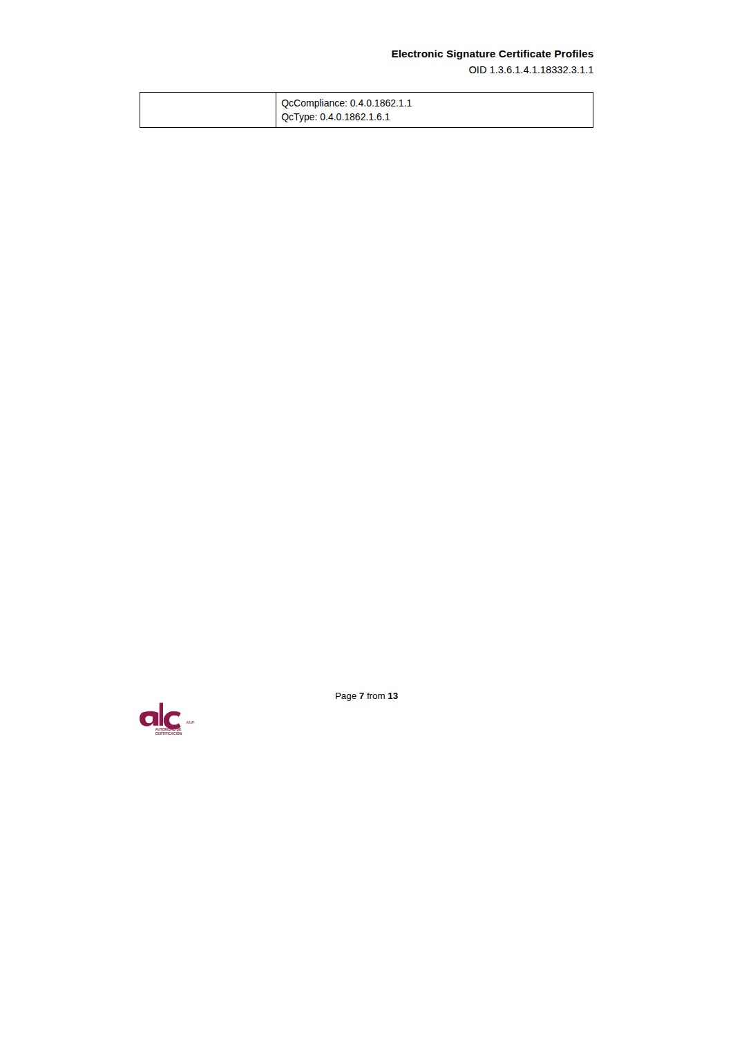Electronic Signature Certificate Profiles
OID 1.3.6.1.4.1.18332.3.1.1
| | QcCompliance: 0.4.0.1862.1.1 QcType: 0.4.0.1862.1.6.1 |
Page 7 from 13
ANF AUTORIDAD DE CERTIFICACIÓN